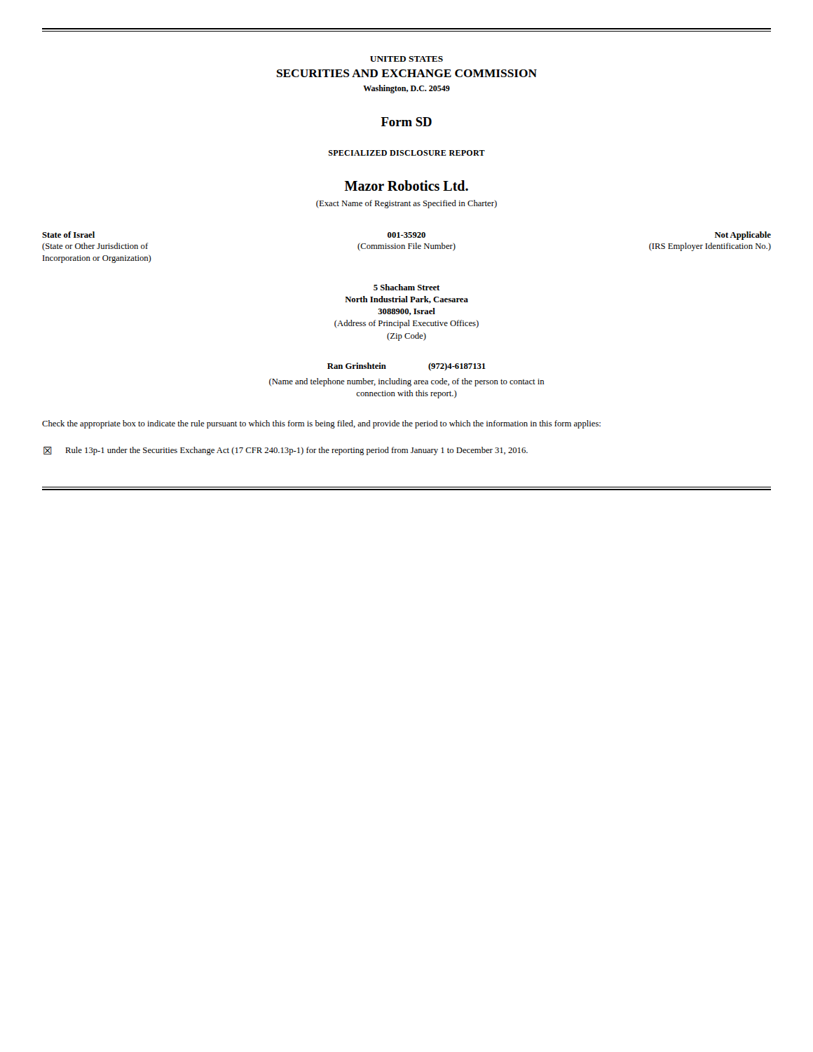UNITED STATES
SECURITIES AND EXCHANGE COMMISSION
Washington, D.C. 20549
Form SD
SPECIALIZED DISCLOSURE REPORT
Mazor Robotics Ltd.
(Exact Name of Registrant as Specified in Charter)
| State of Israel | 001-35920 | Not Applicable |
| (State or Other Jurisdiction of | (Commission File Number) | (IRS Employer Identification No.) |
| Incorporation or Organization) | | |
5 Shacham Street
North Industrial Park, Caesarea
3088900, Israel
(Address of Principal Executive Offices)
(Zip Code)
| Ran Grinshtein | (972)4-6187131 |
(Name and telephone number, including area code, of the person to contact in
connection with this report.)
Check the appropriate box to indicate the rule pursuant to which this form is being filed, and provide the period to which the information in this form applies:
| ☒ | Rule 13p-1 under the Securities Exchange Act (17 CFR 240.13p-1) for the reporting period from January 1 to December 31, 2016. |